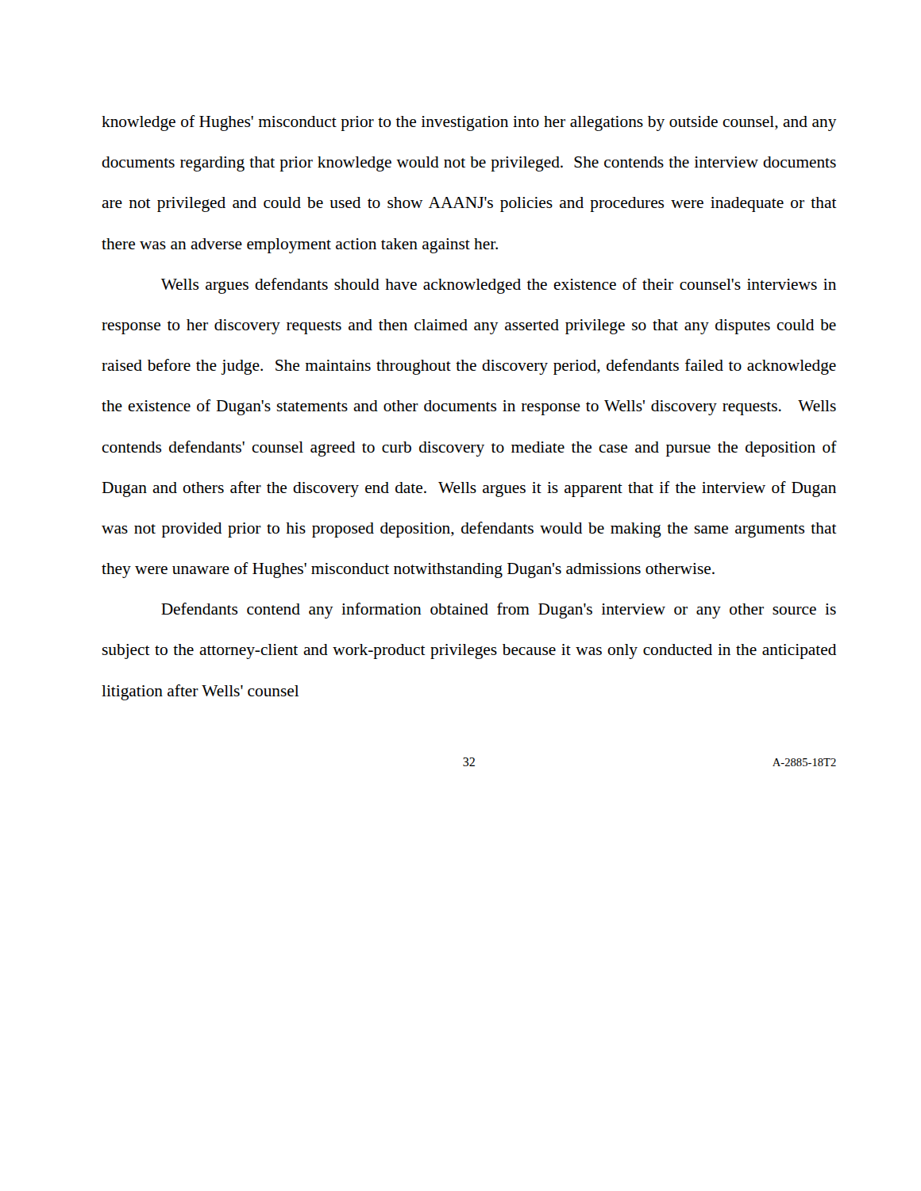knowledge of Hughes' misconduct prior to the investigation into her allegations by outside counsel, and any documents regarding that prior knowledge would not be privileged. She contends the interview documents are not privileged and could be used to show AAANJ's policies and procedures were inadequate or that there was an adverse employment action taken against her.
Wells argues defendants should have acknowledged the existence of their counsel's interviews in response to her discovery requests and then claimed any asserted privilege so that any disputes could be raised before the judge. She maintains throughout the discovery period, defendants failed to acknowledge the existence of Dugan's statements and other documents in response to Wells' discovery requests. Wells contends defendants' counsel agreed to curb discovery to mediate the case and pursue the deposition of Dugan and others after the discovery end date. Wells argues it is apparent that if the interview of Dugan was not provided prior to his proposed deposition, defendants would be making the same arguments that they were unaware of Hughes' misconduct notwithstanding Dugan's admissions otherwise.
Defendants contend any information obtained from Dugan's interview or any other source is subject to the attorney-client and work-product privileges because it was only conducted in the anticipated litigation after Wells' counsel
32 A-2885-18T2